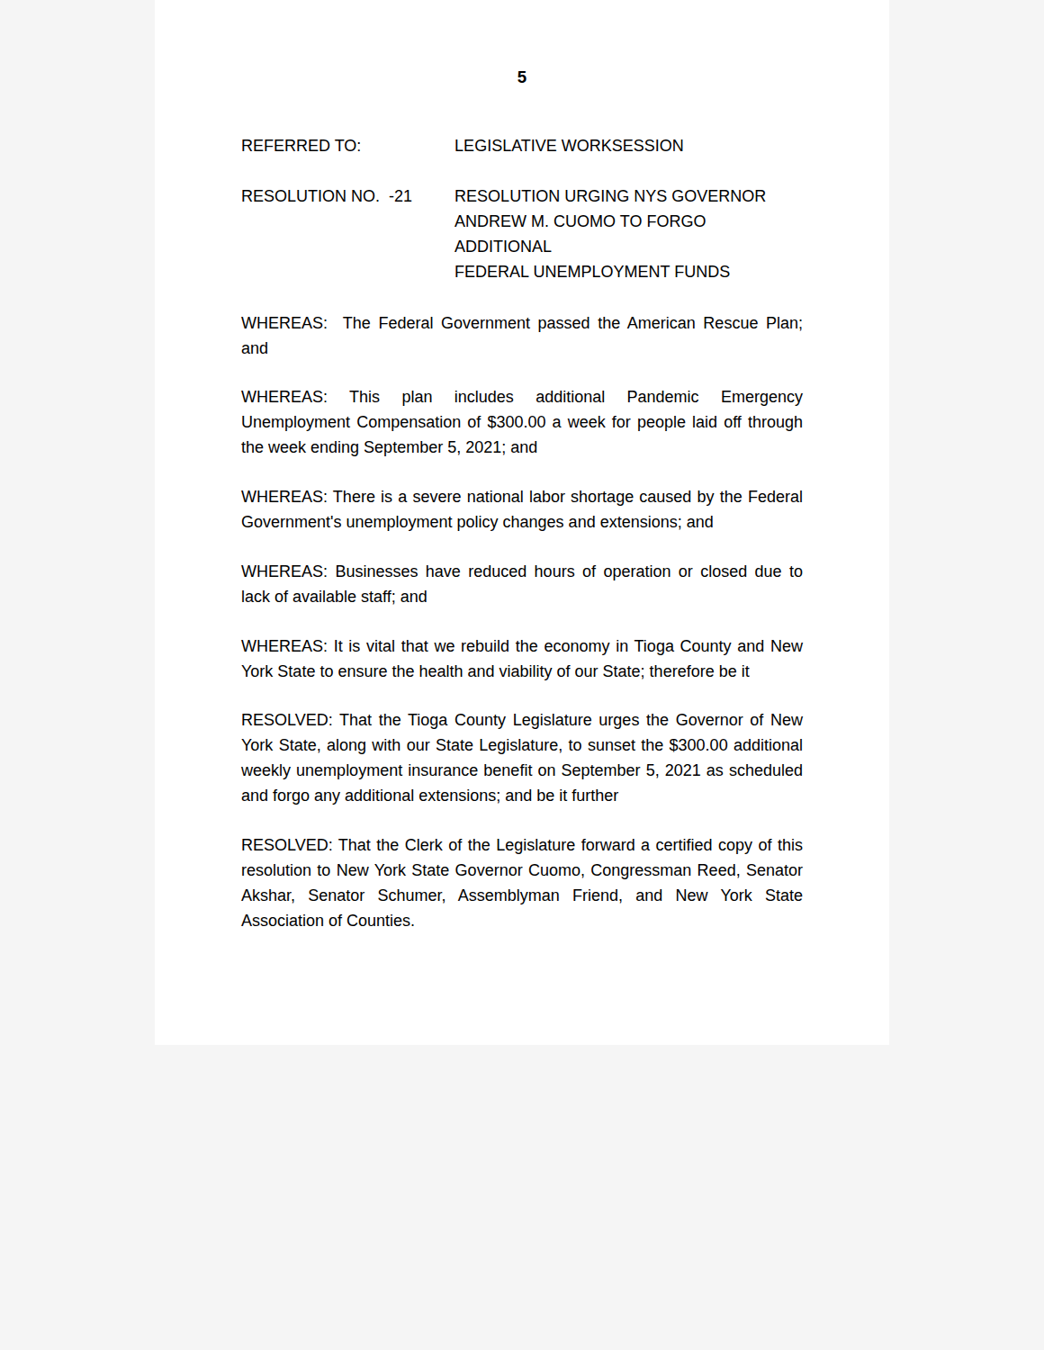5
| REFERRED TO: | LEGISLATIVE WORKSESSION |
| RESOLUTION NO. -21 | RESOLUTION URGING NYS GOVERNOR ANDREW M. CUOMO TO FORGO ADDITIONAL FEDERAL UNEMPLOYMENT FUNDS |
WHEREAS: The Federal Government passed the American Rescue Plan; and
WHEREAS: This plan includes additional Pandemic Emergency Unemployment Compensation of $300.00 a week for people laid off through the week ending September 5, 2021; and
WHEREAS: There is a severe national labor shortage caused by the Federal Government's unemployment policy changes and extensions; and
WHEREAS: Businesses have reduced hours of operation or closed due to lack of available staff; and
WHEREAS: It is vital that we rebuild the economy in Tioga County and New York State to ensure the health and viability of our State; therefore be it
RESOLVED: That the Tioga County Legislature urges the Governor of New York State, along with our State Legislature, to sunset the $300.00 additional weekly unemployment insurance benefit on September 5, 2021 as scheduled and forgo any additional extensions; and be it further
RESOLVED: That the Clerk of the Legislature forward a certified copy of this resolution to New York State Governor Cuomo, Congressman Reed, Senator Akshar, Senator Schumer, Assemblyman Friend, and New York State Association of Counties.